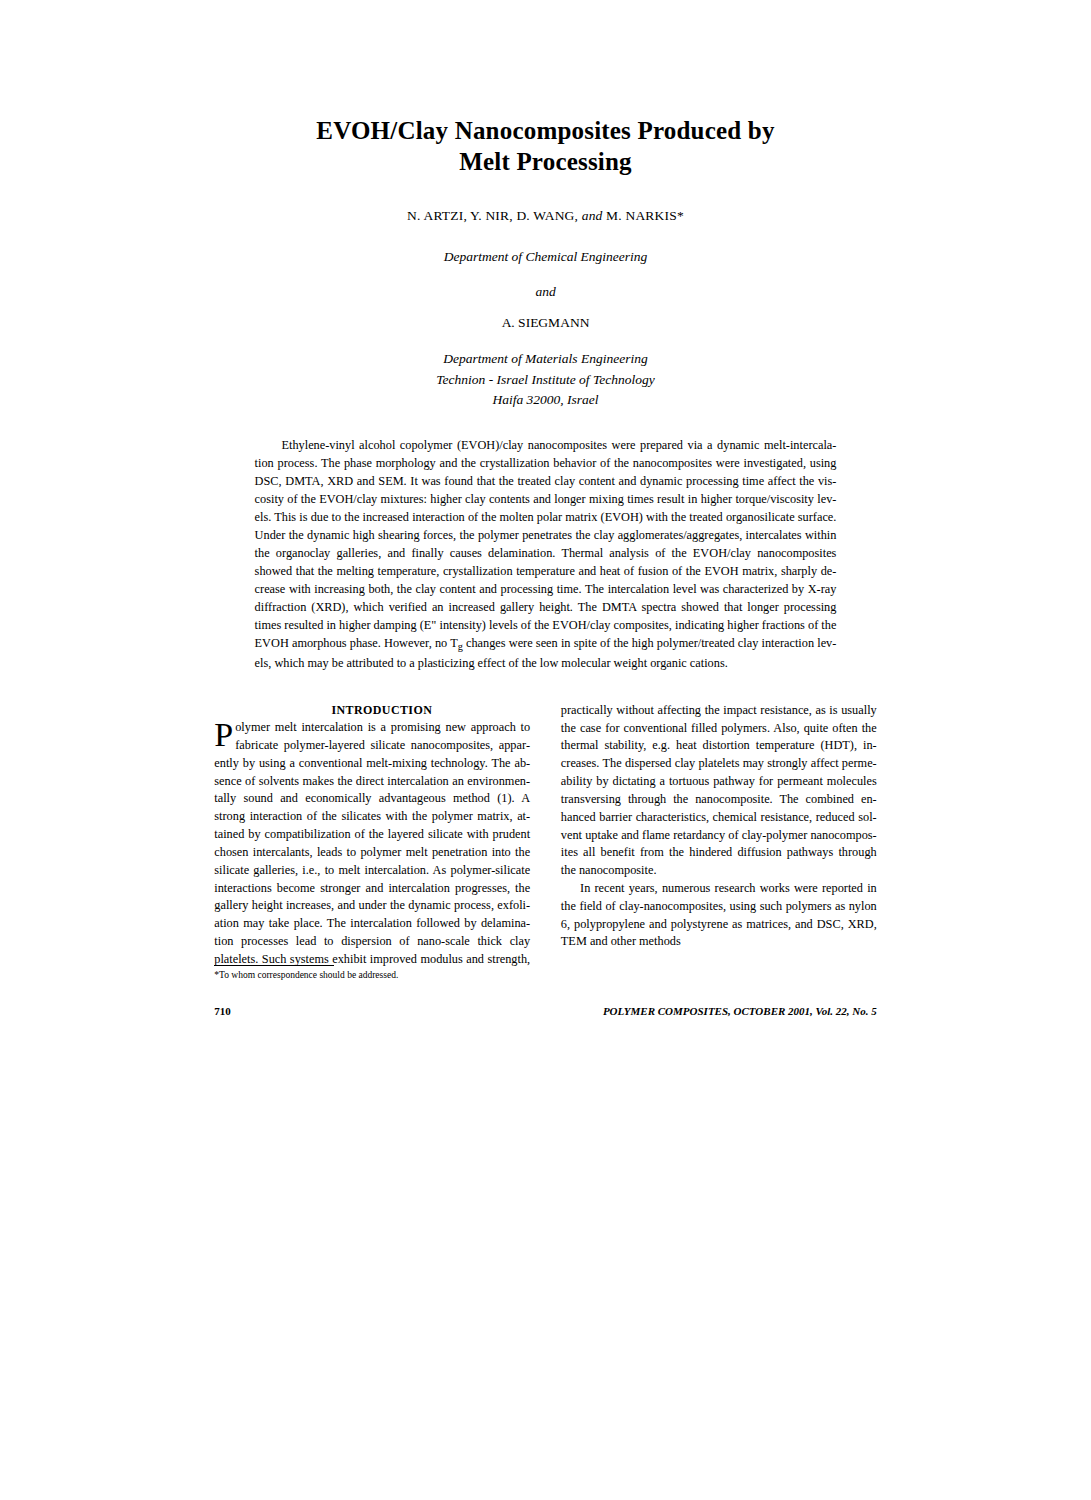EVOH/Clay Nanocomposites Produced by
Melt Processing
N. ARTZI, Y. NIR, D. WANG, and M. NARKIS*
Department of Chemical Engineering
and
A. SIEGMANN
Department of Materials Engineering
Technion - Israel Institute of Technology
Haifa 32000, Israel
Ethylene-vinyl alcohol copolymer (EVOH)/clay nanocomposites were prepared via a dynamic melt-intercalation process. The phase morphology and the crystallization behavior of the nanocomposites were investigated, using DSC, DMTA, XRD and SEM. It was found that the treated clay content and dynamic processing time affect the viscosity of the EVOH/clay mixtures: higher clay contents and longer mixing times result in higher torque/viscosity levels. This is due to the increased interaction of the molten polar matrix (EVOH) with the treated organosilicate surface. Under the dynamic high shearing forces, the polymer penetrates the clay agglomerates/aggregates, intercalates within the organoclay galleries, and finally causes delamination. Thermal analysis of the EVOH/clay nanocomposites showed that the melting temperature, crystallization temperature and heat of fusion of the EVOH matrix, sharply decrease with increasing both, the clay content and processing time. The intercalation level was characterized by X-ray diffraction (XRD), which verified an increased gallery height. The DMTA spectra showed that longer processing times resulted in higher damping (E" intensity) levels of the EVOH/clay composites, indicating higher fractions of the EVOH amorphous phase. However, no Tg changes were seen in spite of the high polymer/treated clay interaction levels, which may be attributed to a plasticizing effect of the low molecular weight organic cations.
INTRODUCTION
Polymer melt intercalation is a promising new approach to fabricate polymer-layered silicate nanocomposites, apparently by using a conventional melt-mixing technology. The absence of solvents makes the direct intercalation an environmentally sound and economically advantageous method (1). A strong interaction of the silicates with the polymer matrix, attained by compatibilization of the layered silicate with prudent chosen intercalants, leads to polymer melt penetration into the silicate galleries, i.e., to melt intercalation. As polymer-silicate interactions become stronger and intercalation progresses, the gallery height increases, and under the dynamic process, exfoliation may take place. The intercalation followed by delamination processes lead to dispersion of nano-scale thick clay platelets. Such systems exhibit improved modulus and strength, practically without affecting the impact resistance, as is usually the case for conventional filled polymers. Also, quite often the thermal stability, e.g. heat distortion temperature (HDT), increases. The dispersed clay platelets may strongly affect permeability by dictating a tortuous pathway for permeant molecules transversing through the nanocomposite. The combined enhanced barrier characteristics, chemical resistance, reduced solvent uptake and flame retardancy of clay-polymer nanocomposites all benefit from the hindered diffusion pathways through the nanocomposite.
In recent years, numerous research works were reported in the field of clay-nanocomposites, using such polymers as nylon 6, polypropylene and polystyrene as matrices, and DSC, XRD, TEM and other methods
*To whom correspondence should be addressed.
710 POLYMER COMPOSITES, OCTOBER 2001, Vol. 22, No. 5